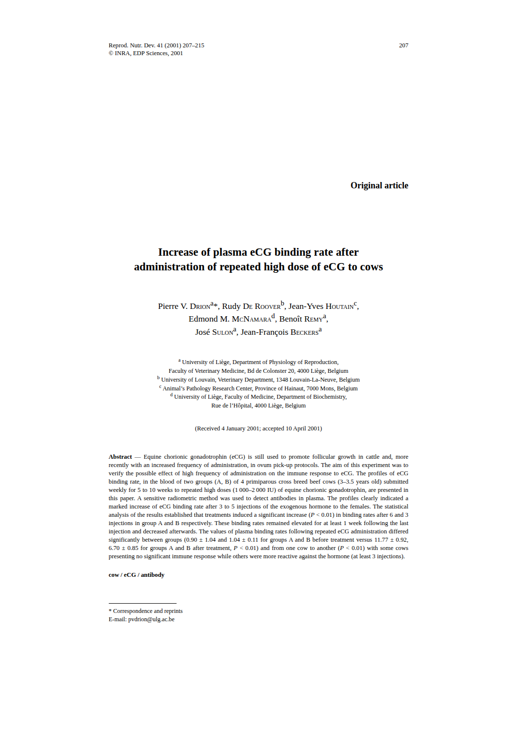Reprod. Nutr. Dev. 41 (2001) 207–215
© INRA, EDP Sciences, 2001 207
Original article
Increase of plasma eCG binding rate after
administration of repeated high dose of eCG to cows
Pierre V. Driona*, Rudy De Rooverb, Jean-Yves Houtainc,
Edmond M. McNamarad, Benoît Remya,
José Sulona, Jean-François Beckersa
a University of Liège, Department of Physiology of Reproduction,
Faculty of Veterinary Medicine, Bd de Colonster 20, 4000 Liège, Belgium
b University of Louvain, Veterinary Department, 1348 Louvain-La-Neuve, Belgium
c Animal’s Pathology Research Center, Province of Hainaut, 7000 Mons, Belgium
d University of Liège, Faculty of Medicine, Department of Biochemistry,
Rue de l’Hôpital, 4000 Liège, Belgium
(Received 4 January 2001; accepted 10 April 2001)
Abstract — Equine chorionic gonadotrophin (eCG) is still used to promote follicular growth in cattle and, more recently with an increased frequency of administration, in ovum pick-up protocols. The aim of this experiment was to verify the possible effect of high frequency of administration on the immune response to eCG. The profiles of eCG binding rate, in the blood of two groups (A, B) of 4 primiparous cross breed beef cows (3–3.5 years old) submitted weekly for 5 to 10 weeks to repeated high doses (1 000–2 000 IU) of equine chorionic gonadotrophin, are presented in this paper. A sensitive radiometric method was used to detect antibodies in plasma. The profiles clearly indicated a marked increase of eCG binding rate after 3 to 5 injections of the exogenous hormone to the females. The statistical analysis of the results established that treatments induced a significant increase (P < 0.01) in binding rates after 6 and 3 injections in group A and B respectively. These binding rates remained elevated for at least 1 week following the last injection and decreased afterwards. The values of plasma binding rates following repeated eCG administration differed significantly between groups (0.90 ± 1.04 and 1.04 ± 0.11 for groups A and B before treatment versus 11.77 ± 0.92, 6.70 ± 0.85 for groups A and B after treatment, P < 0.01) and from one cow to another (P < 0.01) with some cows presenting no significant immune response while others were more reactive against the hormone (at least 3 injections).
cow / eCG / antibody
* Correspondence and reprints
E-mail: pvdrion@ulg.ac.be